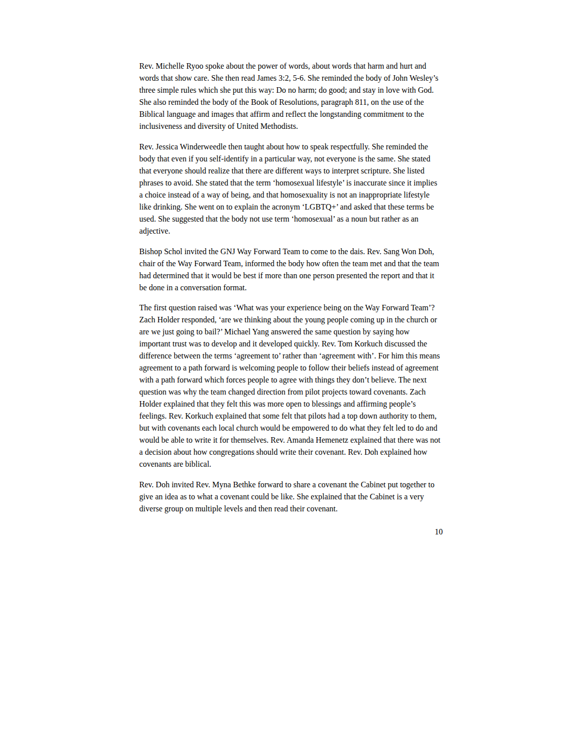Rev. Michelle Ryoo spoke about the power of words, about words that harm and hurt and words that show care. She then read James 3:2, 5-6. She reminded the body of John Wesley’s three simple rules which she put this way: Do no harm; do good; and stay in love with God. She also reminded the body of the Book of Resolutions, paragraph 811, on the use of the Biblical language and images that affirm and reflect the longstanding commitment to the inclusiveness and diversity of United Methodists.
Rev. Jessica Winderweedle then taught about how to speak respectfully. She reminded the body that even if you self-identify in a particular way, not everyone is the same. She stated that everyone should realize that there are different ways to interpret scripture. She listed phrases to avoid. She stated that the term ‘homosexual lifestyle’ is inaccurate since it implies a choice instead of a way of being, and that homosexuality is not an inappropriate lifestyle like drinking. She went on to explain the acronym ‘LGBTQ+’ and asked that these terms be used. She suggested that the body not use term ‘homosexual’ as a noun but rather as an adjective.
Bishop Schol invited the GNJ Way Forward Team to come to the dais. Rev. Sang Won Doh, chair of the Way Forward Team, informed the body how often the team met and that the team had determined that it would be best if more than one person presented the report and that it be done in a conversation format.
The first question raised was ‘What was your experience being on the Way Forward Team’? Zach Holder responded, ‘are we thinking about the young people coming up in the church or are we just going to bail?’ Michael Yang answered the same question by saying how important trust was to develop and it developed quickly. Rev. Tom Korkuch discussed the difference between the terms ‘agreement to’ rather than ‘agreement with’. For him this means agreement to a path forward is welcoming people to follow their beliefs instead of agreement with a path forward which forces people to agree with things they don’t believe. The next question was why the team changed direction from pilot projects toward covenants. Zach Holder explained that they felt this was more open to blessings and affirming people’s feelings. Rev. Korkuch explained that some felt that pilots had a top down authority to them, but with covenants each local church would be empowered to do what they felt led to do and would be able to write it for themselves. Rev. Amanda Hemenetz explained that there was not a decision about how congregations should write their covenant. Rev. Doh explained how covenants are biblical.
Rev. Doh invited Rev. Myna Bethke forward to share a covenant the Cabinet put together to give an idea as to what a covenant could be like. She explained that the Cabinet is a very diverse group on multiple levels and then read their covenant.
10